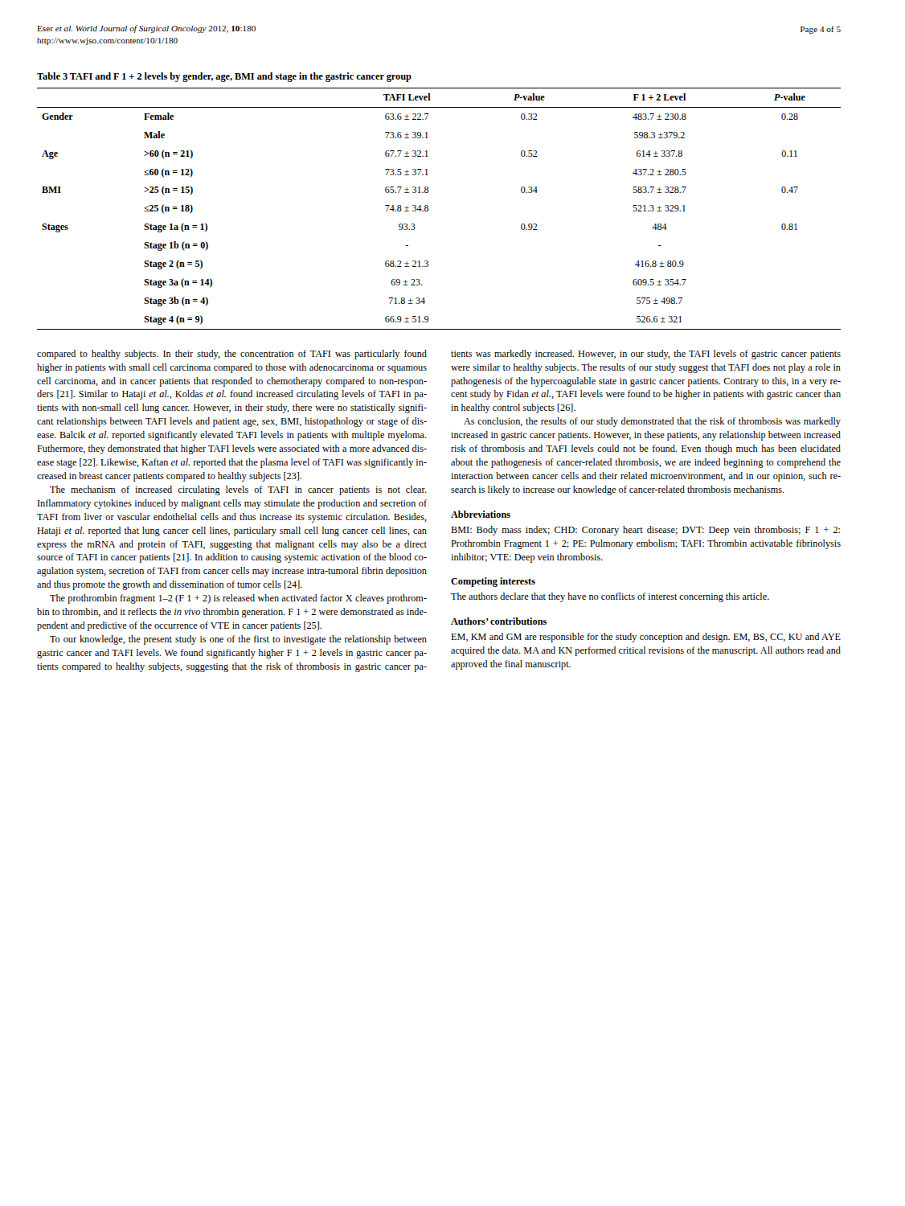Eser et al. World Journal of Surgical Oncology 2012, 10:180
http://www.wjso.com/content/10/1/180
Page 4 of 5
Table 3 TAFI and F 1 + 2 levels by gender, age, BMI and stage in the gastric cancer group
| | | TAFI Level | P -value | F 1 + 2 Level | P -value |
| --- | --- | --- | --- | --- | --- |
| Gender | Female | 63.6 ± 22.7 | 0.32 | 483.7 ± 230.8 | 0.28 |
| | Male | 73.6 ± 39.1 | | 598.3 ±379.2 | |
| Age | >60 (n = 21) | 67.7 ± 32.1 | 0.52 | 614 ± 337.8 | 0.11 |
| | ≤60 (n = 12) | 73.5 ± 37.1 | | 437.2 ± 280.5 | |
| BMI | >25 (n = 15) | 65.7 ± 31.8 | 0.34 | 583.7 ± 328.7 | 0.47 |
| | ≤25 (n = 18) | 74.8 ± 34.8 | | 521.3 ± 329.1 | |
| Stages | Stage 1a (n = 1) | 93.3 | 0.92 | 484 | 0.81 |
| | Stage 1b (n = 0) | - | | - | |
| | Stage 2 (n = 5) | 68.2 ± 21.3 | | 416.8 ± 80.9 | |
| | Stage 3a (n = 14) | 69 ± 23. | | 609.5 ± 354.7 | |
| | Stage 3b (n = 4) | 71.8 ± 34 | | 575 ± 498.7 | |
| | Stage 4 (n = 9) | 66.9 ± 51.9 | | 526.6 ± 321 | |
compared to healthy subjects. In their study, the concentration of TAFI was particularly found higher in patients with small cell carcinoma compared to those with adenocarcinoma or squamous cell carcinoma, and in cancer patients that responded to chemotherapy compared to non-responders [21]. Similar to Hataji et al., Koldas et al. found increased circulating levels of TAFI in patients with non-small cell lung cancer. However, in their study, there were no statistically significant relationships between TAFI levels and patient age, sex, BMI, histopathology or stage of disease. Balcik et al. reported significantly elevated TAFI levels in patients with multiple myeloma. Futhermore, they demonstrated that higher TAFI levels were associated with a more advanced disease stage [22]. Likewise, Kaftan et al. reported that the plasma level of TAFI was significantly increased in breast cancer patients compared to healthy subjects [23].
The mechanism of increased circulating levels of TAFI in cancer patients is not clear. Inflammatory cytokines induced by malignant cells may stimulate the production and secretion of TAFI from liver or vascular endothelial cells and thus increase its systemic circulation. Besides, Hataji et al. reported that lung cancer cell lines, particulary small cell lung cancer cell lines, can express the mRNA and protein of TAFI, suggesting that malignant cells may also be a direct source of TAFI in cancer patients [21]. In addition to causing systemic activation of the blood coagulation system, secretion of TAFI from cancer cells may increase intra-tumoral fibrin deposition and thus promote the growth and dissemination of tumor cells [24].
The prothrombin fragment 1–2 (F 1 + 2) is released when activated factor X cleaves prothrombin to thrombin, and it reflects the in vivo thrombin generation. F 1 + 2 were demonstrated as independent and predictive of the occurrence of VTE in cancer patients [25].
To our knowledge, the present study is one of the first to investigate the relationship between gastric cancer and TAFI levels. We found significantly higher F 1 + 2 levels in gastric cancer patients compared to healthy subjects, suggesting that the risk of thrombosis in gastric cancer patients was markedly increased. However, in our study, the TAFI levels of gastric cancer patients were similar to healthy subjects. The results of our study suggest that TAFI does not play a role in pathogenesis of the hypercoagulable state in gastric cancer patients. Contrary to this, in a very recent study by Fidan et al., TAFI levels were found to be higher in patients with gastric cancer than in healthy control subjects [26].
As conclusion, the results of our study demonstrated that the risk of thrombosis was markedly increased in gastric cancer patients. However, in these patients, any relationship between increased risk of thrombosis and TAFI levels could not be found. Even though much has been elucidated about the pathogenesis of cancer-related thrombosis, we are indeed beginning to comprehend the interaction between cancer cells and their related microenvironment, and in our opinion, such research is likely to increase our knowledge of cancer-related thrombosis mechanisms.
Abbreviations
BMI: Body mass index; CHD: Coronary heart disease; DVT: Deep vein thrombosis; F 1 + 2: Prothrombin Fragment 1 + 2; PE: Pulmonary embolism; TAFI: Thrombin activatable fibrinolysis inhibitor; VTE: Deep vein thrombosis.
Competing interests
The authors declare that they have no conflicts of interest concerning this article.
Authors’ contributions
EM, KM and GM are responsible for the study conception and design. EM, BS, CC, KU and AYE acquired the data. MA and KN performed critical revisions of the manuscript. All authors read and approved the final manuscript.